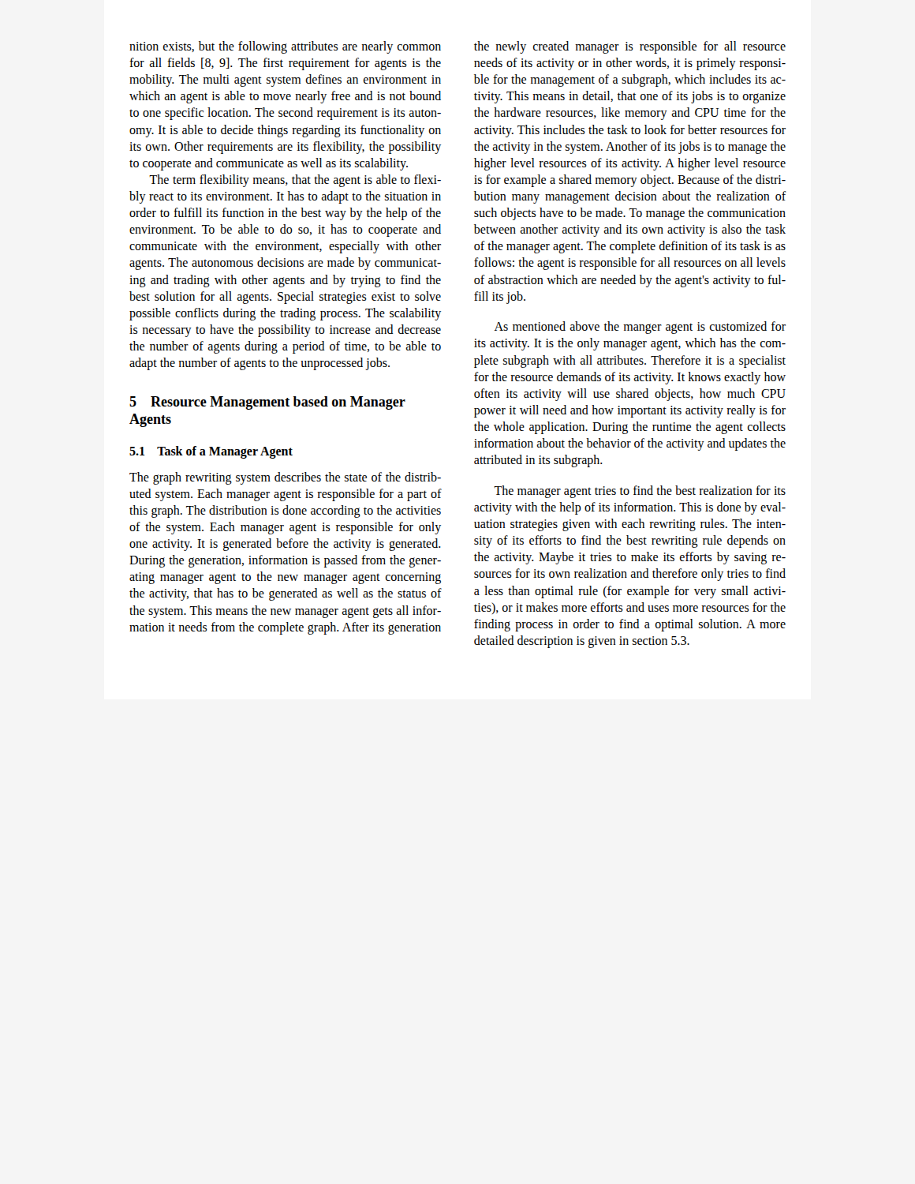nition exists, but the following attributes are nearly common for all fields [8, 9]. The first requirement for agents is the mobility. The multi agent system defines an environment in which an agent is able to move nearly free and is not bound to one specific location. The second requirement is its autonomy. It is able to decide things regarding its functionality on its own. Other requirements are its flexibility, the possibility to cooperate and communicate as well as its scalability.
The term flexibility means, that the agent is able to flexibly react to its environment. It has to adapt to the situation in order to fulfill its function in the best way by the help of the environment. To be able to do so, it has to cooperate and communicate with the environment, especially with other agents. The autonomous decisions are made by communicating and trading with other agents and by trying to find the best solution for all agents. Special strategies exist to solve possible conflicts during the trading process. The scalability is necessary to have the possibility to increase and decrease the number of agents during a period of time, to be able to adapt the number of agents to the unprocessed jobs.
5 Resource Management based on Manager Agents
5.1 Task of a Manager Agent
The graph rewriting system describes the state of the distributed system. Each manager agent is responsible for a part of this graph. The distribution is done according to the activities of the system. Each manager agent is responsible for only one activity. It is generated before the activity is generated. During the generation, information is passed from the generating manager agent to the new manager agent concerning the activity, that has to be generated as well as the status of the system. This means the new manager agent gets all information it needs from the complete graph. After its generation the newly created manager is responsible for all resource needs of its activity or in other words, it is primely responsible for the management of a subgraph, which includes its activity. This means in detail, that one of its jobs is to organize the hardware resources, like memory and CPU time for the activity. This includes the task to look for better resources for the activity in the system. Another of its jobs is to manage the higher level resources of its activity. A higher level resource is for example a shared memory object. Because of the distribution many management decision about the realization of such objects have to be made. To manage the communication between another activity and its own activity is also the task of the manager agent. The complete definition of its task is as follows: the agent is responsible for all resources on all levels of abstraction which are needed by the agent's activity to fulfill its job.
As mentioned above the manger agent is customized for its activity. It is the only manager agent, which has the complete subgraph with all attributes. Therefore it is a specialist for the resource demands of its activity. It knows exactly how often its activity will use shared objects, how much CPU power it will need and how important its activity really is for the whole application. During the runtime the agent collects information about the behavior of the activity and updates the attributed in its subgraph.
The manager agent tries to find the best realization for its activity with the help of its information. This is done by evaluation strategies given with each rewriting rules. The intensity of its efforts to find the best rewriting rule depends on the activity. Maybe it tries to make its efforts by saving resources for its own realization and therefore only tries to find a less than optimal rule (for example for very small activities), or it makes more efforts and uses more resources for the finding process in order to find a optimal solution. A more detailed description is given in section 5.3.